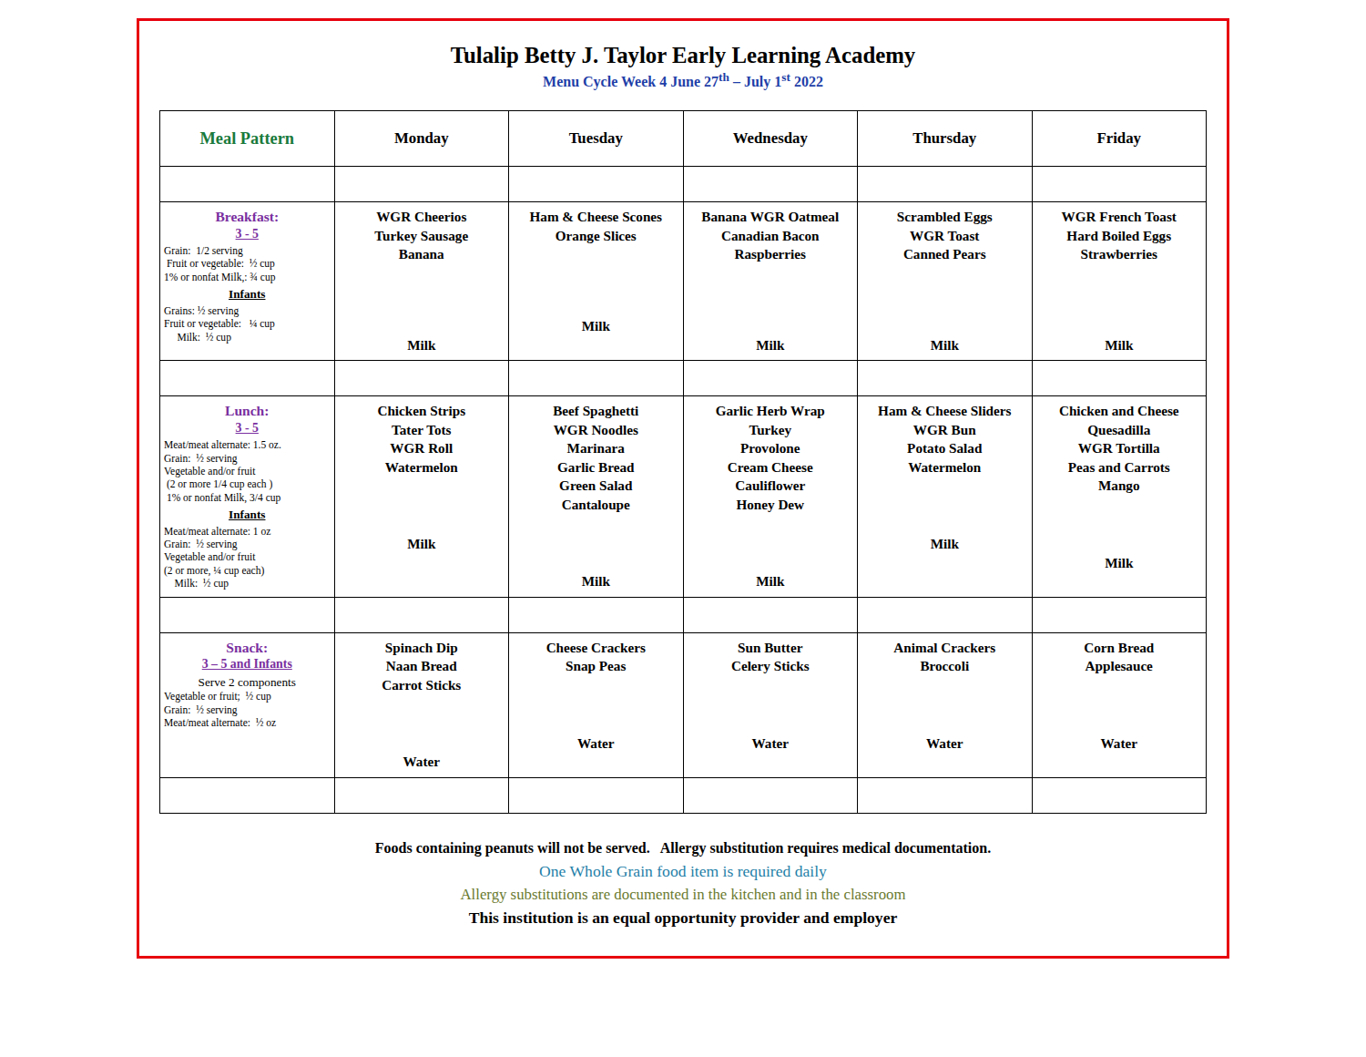Tulalip Betty J. Taylor Early Learning Academy
Menu Cycle Week 4 June 27th – July 1st 2022
| Meal Pattern | Monday | Tuesday | Wednesday | Thursday | Friday |
| --- | --- | --- | --- | --- | --- |
| Breakfast: 3 - 5 Grain: 1/2 serving Fruit or vegetable: ½ cup 1% or nonfat Milk,: ¾ cup Infants Grains: ½ serving Fruit or vegetable: ¼ cup Milk: ½ cup | WGR Cheerios Turkey Sausage Banana Milk | Ham & Cheese Scones Orange Slices Milk | Banana WGR Oatmeal Canadian Bacon Raspberries Milk | Scrambled Eggs WGR Toast Canned Pears Milk | WGR French Toast Hard Boiled Eggs Strawberries Milk |
| Lunch: 3 - 5 Meat/meat alternate: 1.5 oz. Grain: ½ serving Vegetable and/or fruit (2 or more 1/4 cup each ) 1% or nonfat Milk, 3/4 cup Infants Meat/meat alternate: 1 oz Grain: ½ serving Vegetable and/or fruit (2 or more, ¼ cup each) Milk: ½ cup | Chicken Strips Tater Tots WGR Roll Watermelon Milk | Beef Spaghetti WGR Noodles Marinara Garlic Bread Green Salad Cantaloupe Milk | Garlic Herb Wrap Turkey Provolone Cream Cheese Cauliflower Honey Dew Milk | Ham & Cheese Sliders WGR Bun Potato Salad Watermelon Milk | Chicken and Cheese Quesadilla WGR Tortilla Peas and Carrots Mango Milk |
| Snack: 3 – 5 and Infants Serve 2 components Vegetable or fruit; ½ cup Grain: ½ serving Meat/meat alternate: ½ oz | Spinach Dip Naan Bread Carrot Sticks Water | Cheese Crackers Snap Peas Water | Sun Butter Celery Sticks Water | Animal Crackers Broccoli Water | Corn Bread Applesauce Water |
Foods containing peanuts will not be served. Allergy substitution requires medical documentation.
One Whole Grain food item is required daily
Allergy substitutions are documented in the kitchen and in the classroom
This institution is an equal opportunity provider and employer